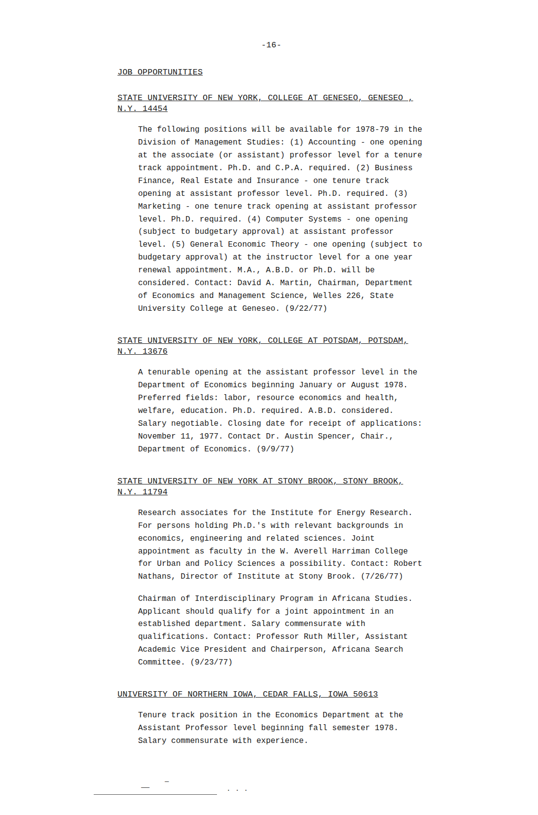-16-
JOB OPPORTUNITIES
STATE UNIVERSITY OF NEW YORK, COLLEGE AT GENESEO, GENESEO , N.Y. 14454
The following positions will be available for 1978-79 in the Division of Management Studies: (1) Accounting - one opening at the associate (or assistant) professor level for a tenure track appointment. Ph.D. and C.P.A. required. (2) Business Finance, Real Estate and Insurance - one tenure track opening at assistant professor level. Ph.D. required. (3) Marketing - one tenure track opening at assistant professor level. Ph.D. required. (4) Computer Systems - one opening (subject to budgetary approval) at assistant professor level. (5) General Economic Theory - one opening (subject to budgetary approval) at the instructor level for a one year renewal appointment. M.A., A.B.D. or Ph.D. will be considered. Contact: David A. Martin, Chairman, Department of Economics and Management Science, Welles 226, State University College at Geneseo. (9/22/77)
STATE UNIVERSITY OF NEW YORK, COLLEGE AT POTSDAM, POTSDAM, N.Y. 13676
A tenurable opening at the assistant professor level in the Department of Economics beginning January or August 1978. Preferred fields: labor, resource economics and health, welfare, education. Ph.D. required. A.B.D. considered. Salary negotiable. Closing date for receipt of applications: November 11, 1977. Contact Dr. Austin Spencer, Chair., Department of Economics. (9/9/77)
STATE UNIVERSITY OF NEW YORK AT STONY BROOK, STONY BROOK, N.Y. 11794
Research associates for the Institute for Energy Research. For persons holding Ph.D.'s with relevant backgrounds in economics, engineering and related sciences. Joint appointment as faculty in the W. Averell Harriman College for Urban and Policy Sciences a possibility. Contact: Robert Nathans, Director of Institute at Stony Brook. (7/26/77)
Chairman of Interdisciplinary Program in Africana Studies. Applicant should qualify for a joint appointment in an established department. Salary commensurate with qualifications. Contact: Professor Ruth Miller, Assistant Academic Vice President and Chairperson, Africana Search Committee. (9/23/77)
UNIVERSITY OF NORTHERN IOWA, CEDAR FALLS, IOWA 50613
Tenure track position in the Economics Department at the Assistant Professor level beginning fall semester 1978. Salary commensurate with experience.
——
—
. . .